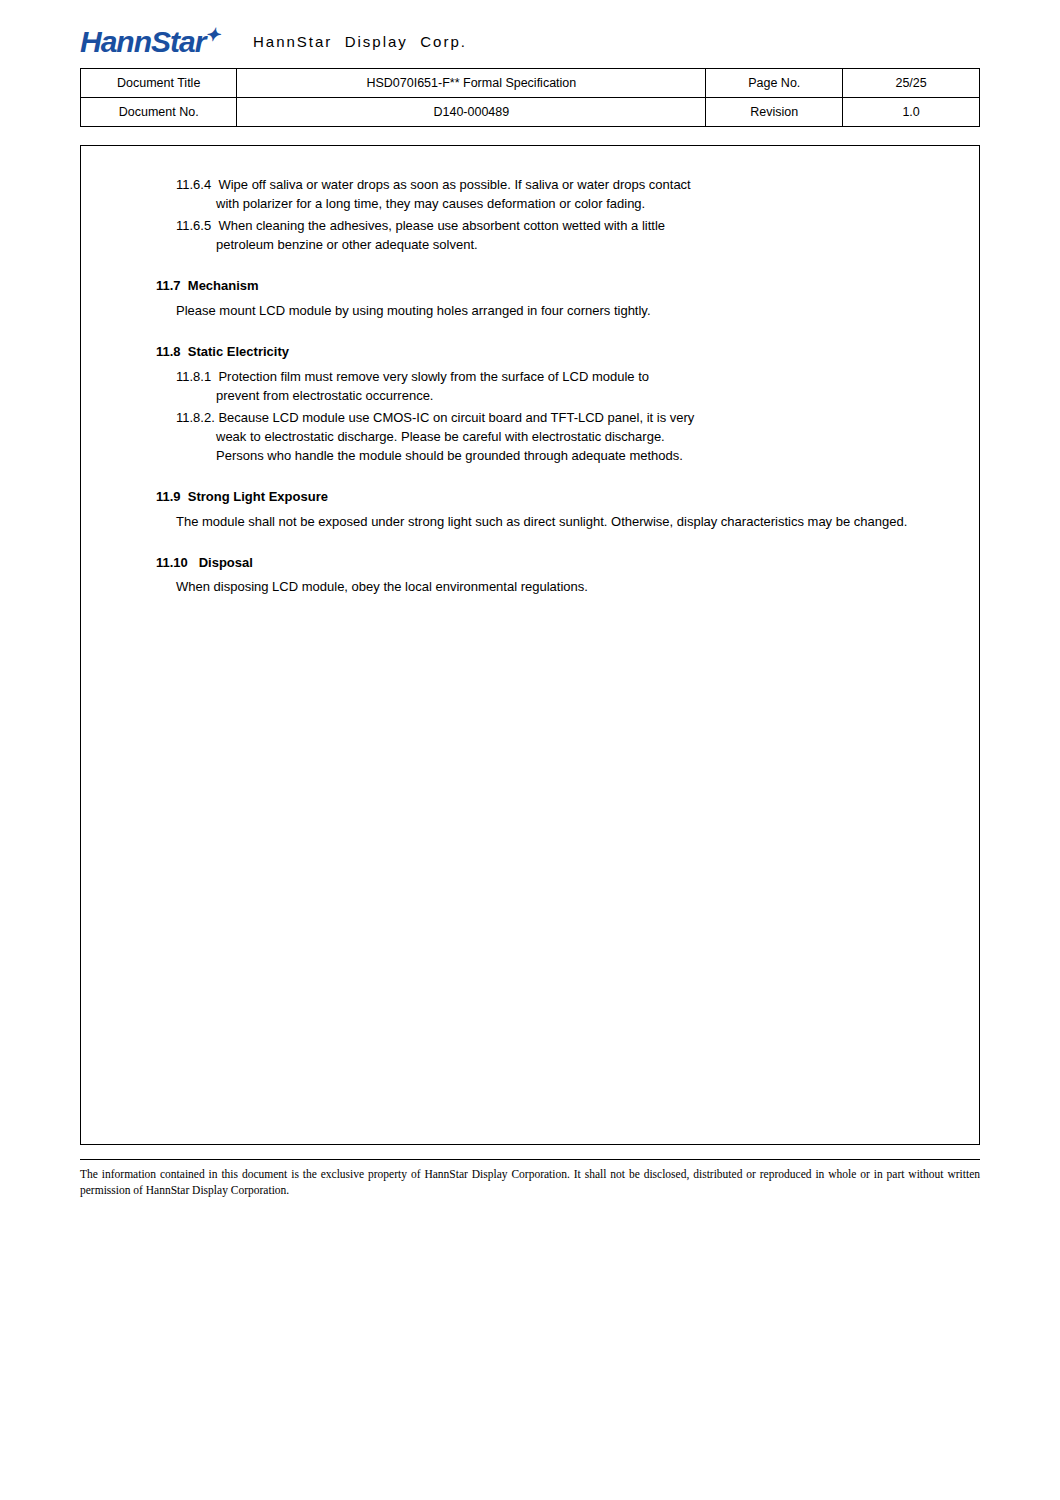HannStar✦ HannStar Display Corp.
| Document Title | HSD070I651-F** Formal Specification | Page No. | 25/25 |
| Document No. | D140-000489 | Revision | 1.0 |
11.6.4 Wipe off saliva or water drops as soon as possible. If saliva or water drops contact with polarizer for a long time, they may causes deformation or color fading.
11.6.5 When cleaning the adhesives, please use absorbent cotton wetted with a little petroleum benzine or other adequate solvent.
11.7 Mechanism
Please mount LCD module by using mouting holes arranged in four corners tightly.
11.8 Static Electricity
11.8.1 Protection film must remove very slowly from the surface of LCD module to prevent from electrostatic occurrence.
11.8.2. Because LCD module use CMOS-IC on circuit board and TFT-LCD panel, it is very weak to electrostatic discharge. Please be careful with electrostatic discharge. Persons who handle the module should be grounded through adequate methods.
11.9 Strong Light Exposure
The module shall not be exposed under strong light such as direct sunlight. Otherwise, display characteristics may be changed.
11.10 Disposal
When disposing LCD module, obey the local environmental regulations.
The information contained in this document is the exclusive property of HannStar Display Corporation. It shall not be disclosed, distributed or reproduced in whole or in part without written permission of HannStar Display Corporation.